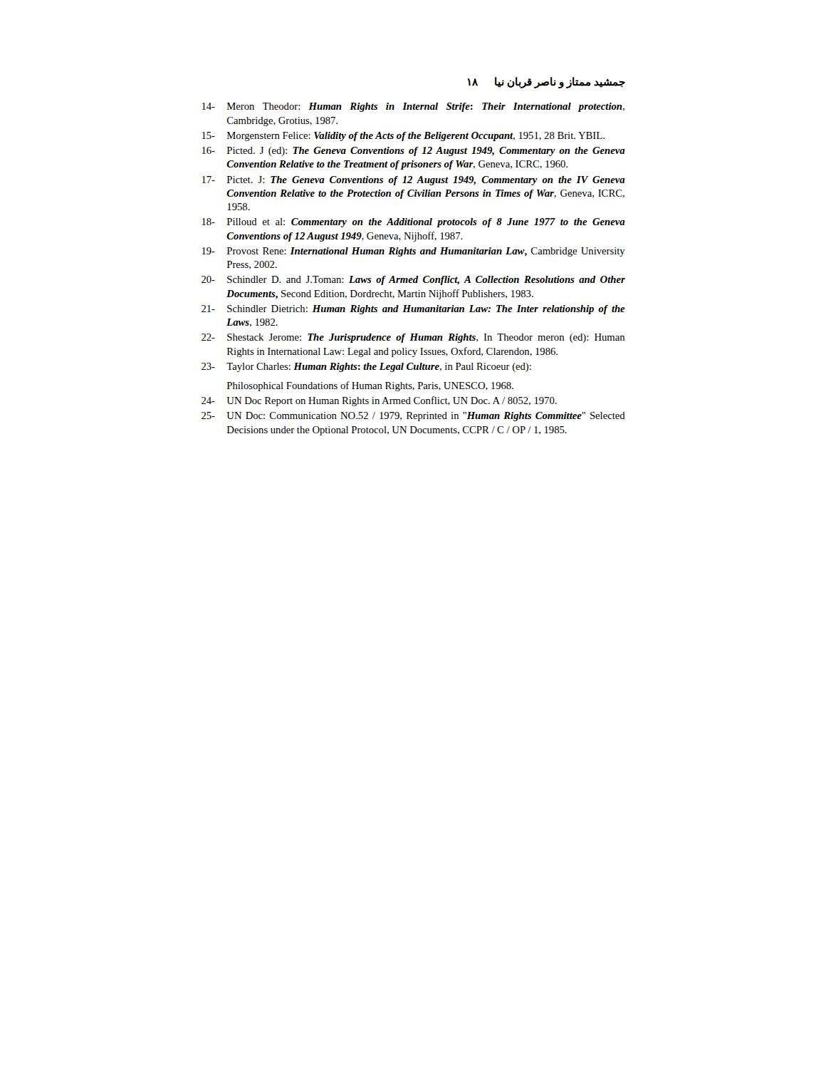جمشید ممتاز و ناصر قربان نیا ۱۸
14-Meron Theodor: Human Rights in Internal Strife: Their International protection, Cambridge, Grotius, 1987.
15-Morgenstern Felice: Validity of the Acts of the Beligerent Occupant, 1951, 28 Brit. YBIL.
16-Picted. J (ed): The Geneva Conventions of 12 August 1949, Commentary on the Geneva Convention Relative to the Treatment of prisoners of War, Geneva, ICRC, 1960.
17-Pictet. J: The Geneva Conventions of 12 August 1949, Commentary on the IV Geneva Convention Relative to the Protection of Civilian Persons in Times of War, Geneva, ICRC, 1958.
18-Pilloud et al: Commentary on the Additional protocols of 8 June 1977 to the Geneva Conventions of 12 August 1949, Geneva, Nijhoff, 1987.
19-Provost Rene: International Human Rights and Humanitarian Law, Cambridge University Press, 2002.
20-Schindler D. and J.Toman: Laws of Armed Conflict, A Collection Resolutions and Other Documents, Second Edition, Dordrecht, Martin Nijhoff Publishers, 1983.
21-Schindler Dietrich: Human Rights and Humanitarian Law: The Inter relationship of the Laws, 1982.
22-Shestack Jerome: The Jurisprudence of Human Rights, In Theodor meron (ed): Human Rights in International Law: Legal and policy Issues, Oxford, Clarendon, 1986.
23-Taylor Charles: Human Rights: the Legal Culture, in Paul Ricoeur (ed): Philosophical Foundations of Human Rights, Paris, UNESCO, 1968.
24-UN Doc Report on Human Rights in Armed Conflict, UN Doc. A / 8052, 1970.
25-UN Doc: Communication NO.52 / 1979, Reprinted in "Human Rights Committee" Selected Decisions under the Optional Protocol, UN Documents, CCPR / C / OP / 1, 1985.